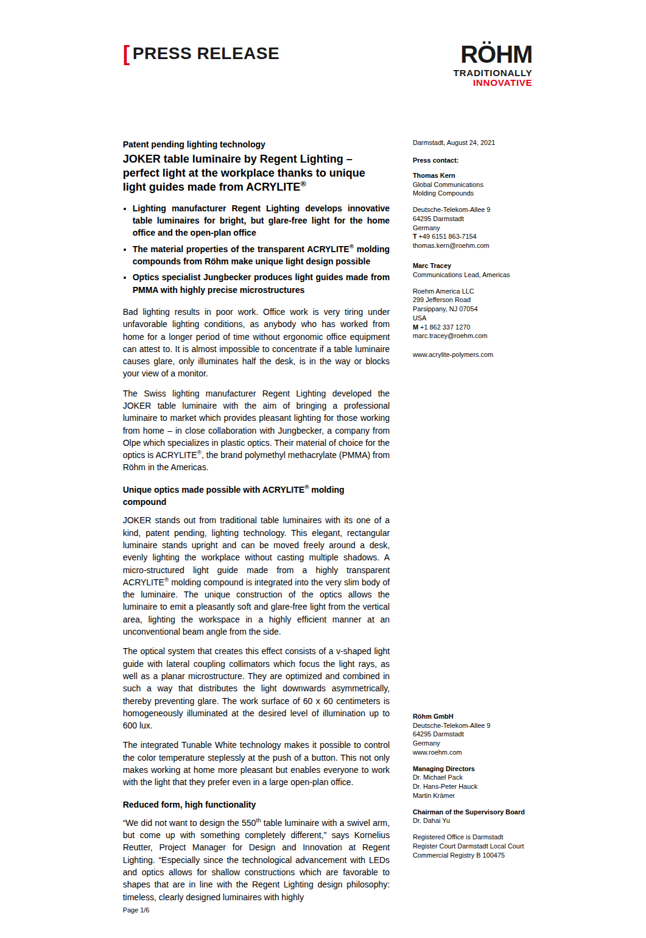[PRESS RELEASE
RÖHM
TRADITIONALLY
INNOVATIVE
Patent pending lighting technology
JOKER table luminaire by Regent Lighting – perfect light at the workplace thanks to unique light guides made from ACRYLITE®
Lighting manufacturer Regent Lighting develops innovative table luminaires for bright, but glare-free light for the home office and the open-plan office
The material properties of the transparent ACRYLITE® molding compounds from Röhm make unique light design possible
Optics specialist Jungbecker produces light guides made from PMMA with highly precise microstructures
Bad lighting results in poor work. Office work is very tiring under unfavorable lighting conditions, as anybody who has worked from home for a longer period of time without ergonomic office equipment can attest to. It is almost impossible to concentrate if a table luminaire causes glare, only illuminates half the desk, is in the way or blocks your view of a monitor.
The Swiss lighting manufacturer Regent Lighting developed the JOKER table luminaire with the aim of bringing a professional luminaire to market which provides pleasant lighting for those working from home – in close collaboration with Jungbecker, a company from Olpe which specializes in plastic optics. Their material of choice for the optics is ACRYLITE®, the brand polymethyl methacrylate (PMMA) from Röhm in the Americas.
Unique optics made possible with ACRYLITE® molding compound
JOKER stands out from traditional table luminaires with its one of a kind, patent pending, lighting technology. This elegant, rectangular luminaire stands upright and can be moved freely around a desk, evenly lighting the workplace without casting multiple shadows. A micro-structured light guide made from a highly transparent ACRYLITE® molding compound is integrated into the very slim body of the luminaire. The unique construction of the optics allows the luminaire to emit a pleasantly soft and glare-free light from the vertical area, lighting the workspace in a highly efficient manner at an unconventional beam angle from the side.
The optical system that creates this effect consists of a v-shaped light guide with lateral coupling collimators which focus the light rays, as well as a planar microstructure. They are optimized and combined in such a way that distributes the light downwards asymmetrically, thereby preventing glare. The work surface of 60 x 60 centimeters is homogeneously illuminated at the desired level of illumination up to 600 lux.
The integrated Tunable White technology makes it possible to control the color temperature steplessly at the push of a button. This not only makes working at home more pleasant but enables everyone to work with the light that they prefer even in a large open-plan office.
Reduced form, high functionality
“We did not want to design the 550th table luminaire with a swivel arm, but come up with something completely different,” says Kornelius Reutter, Project Manager for Design and Innovation at Regent Lighting. “Especially since the technological advancement with LEDs and optics allows for shallow constructions which are favorable to shapes that are in line with the Regent Lighting design philosophy: timeless, clearly designed luminaires with highly
Darmstadt, August 24, 2021
Press contact:
Thomas Kern
Global Communications
Molding Compounds
Deutsche-Telekom-Allee 9
64295 Darmstadt
Germany
T +49 6151 863-7154
thomas.kern@roehm.com
Marc Tracey
Communications Lead, Americas
Roehm America LLC
299 Jefferson Road
Parsippany, NJ 07054
USA
M +1 862 337 1270
marc.tracey@roehm.com
www.acrylite-polymers.com
Röhm GmbH
Deutsche-Telekom-Allee 9
64295 Darmstadt
Germany
www.roehm.com
Managing Directors
Dr. Michael Pack
Dr. Hans-Peter Hauck
Martin Krämer
Chairman of the Supervisory Board
Dr. Dahai Yu
Registered Office is Darmstadt
Register Court Darmstadt Local Court
Commercial Registry B 100475
Page 1/6